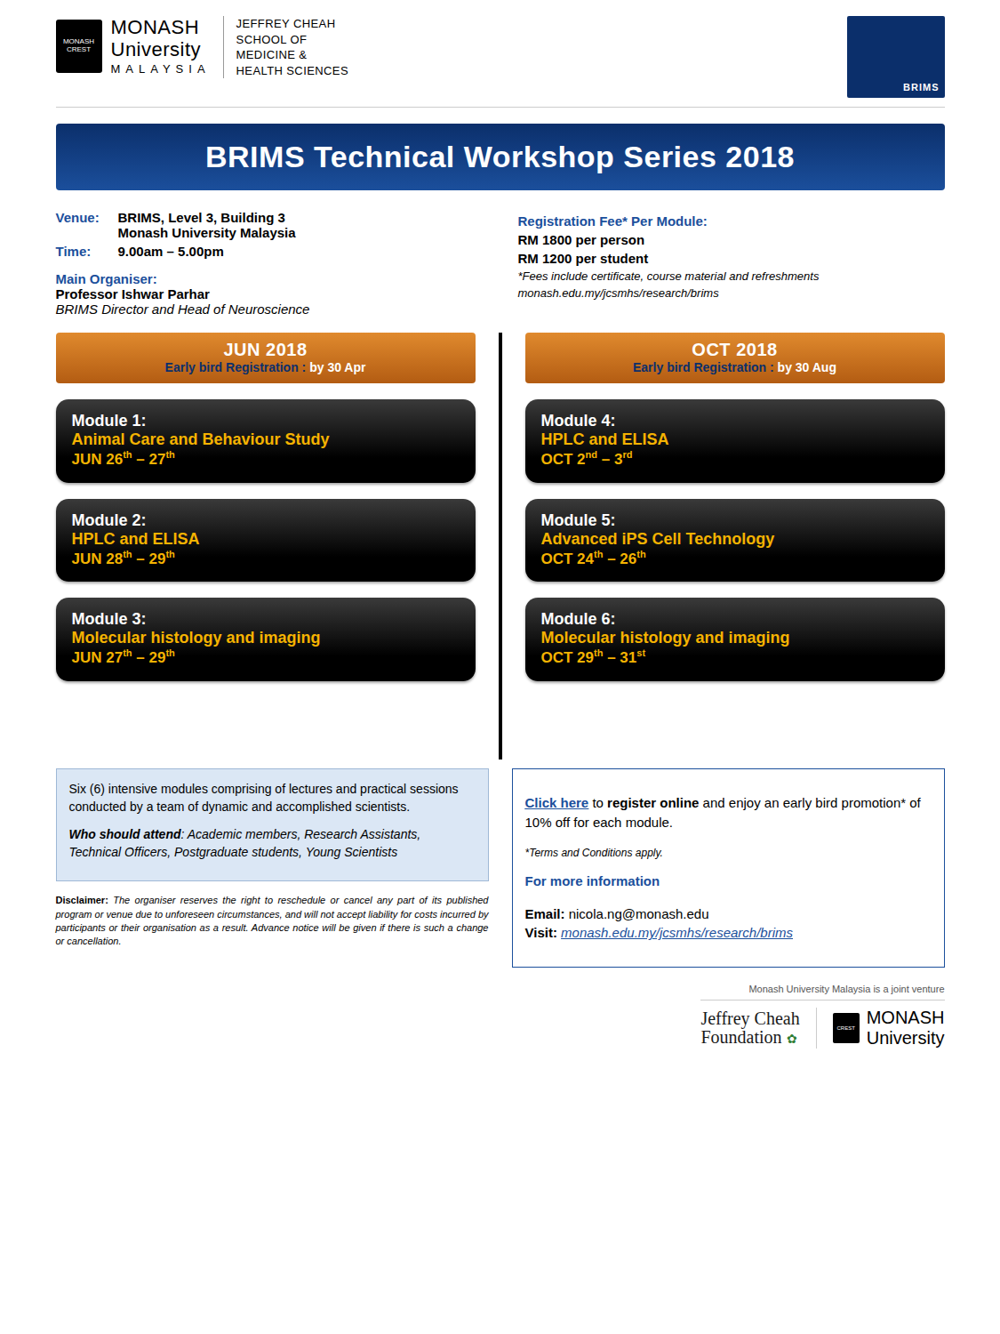MONASH
CREST
MONASH
University MALAYSIA
JEFFREY CHEAH
SCHOOL OF
MEDICINE &
HEALTH SCIENCES
BRIMS
BRIMS Technical Workshop Series 2018
Venue:
BRIMS, Level 3, Building 3
Monash University Malaysia
Time:
9.00am – 5.00pm
Main Organiser:
Professor Ishwar Parhar
BRIMS Director and Head of Neuroscience
Registration Fee* Per Module:
RM 1800 per person
RM 1200 per student
*Fees include certificate, course material and refreshments
monash.edu.my/jcsmhs/research/brims
JUN 2018
Early bird Registration : by 30 Apr
Module 1:
Animal Care and Behaviour Study
JUN 26th – 27th
Module 2:
HPLC and ELISA
JUN 28th – 29th
Module 3:
Molecular histology and imaging
JUN 27th – 29th
OCT 2018
Early bird Registration : by 30 Aug
Module 4:
HPLC and ELISA
OCT 2nd – 3rd
Module 5:
Advanced iPS Cell Technology
OCT 24th – 26th
Module 6:
Molecular histology and imaging
OCT 29th – 31st
Six (6) intensive modules comprising of lectures and practical sessions conducted by a team of dynamic and accomplished scientists.
Who should attend: Academic members, Research Assistants, Technical Officers, Postgraduate students, Young Scientists
Disclaimer: The organiser reserves the right to reschedule or cancel any part of its published program or venue due to unforeseen circumstances, and will not accept liability for costs incurred by participants or their organisation as a result. Advance notice will be given if there is such a change or cancellation.
Click here to register online and enjoy an early bird promotion* of 10% off for each module.
*Terms and Conditions apply.
For more information
Email: nicola.ng@monash.edu
Visit: monash.edu.my/jcsmhs/research/brims
Monash University Malaysia is a joint venture
Jeffrey Cheah
Foundation ✿
CREST
MONASH
University